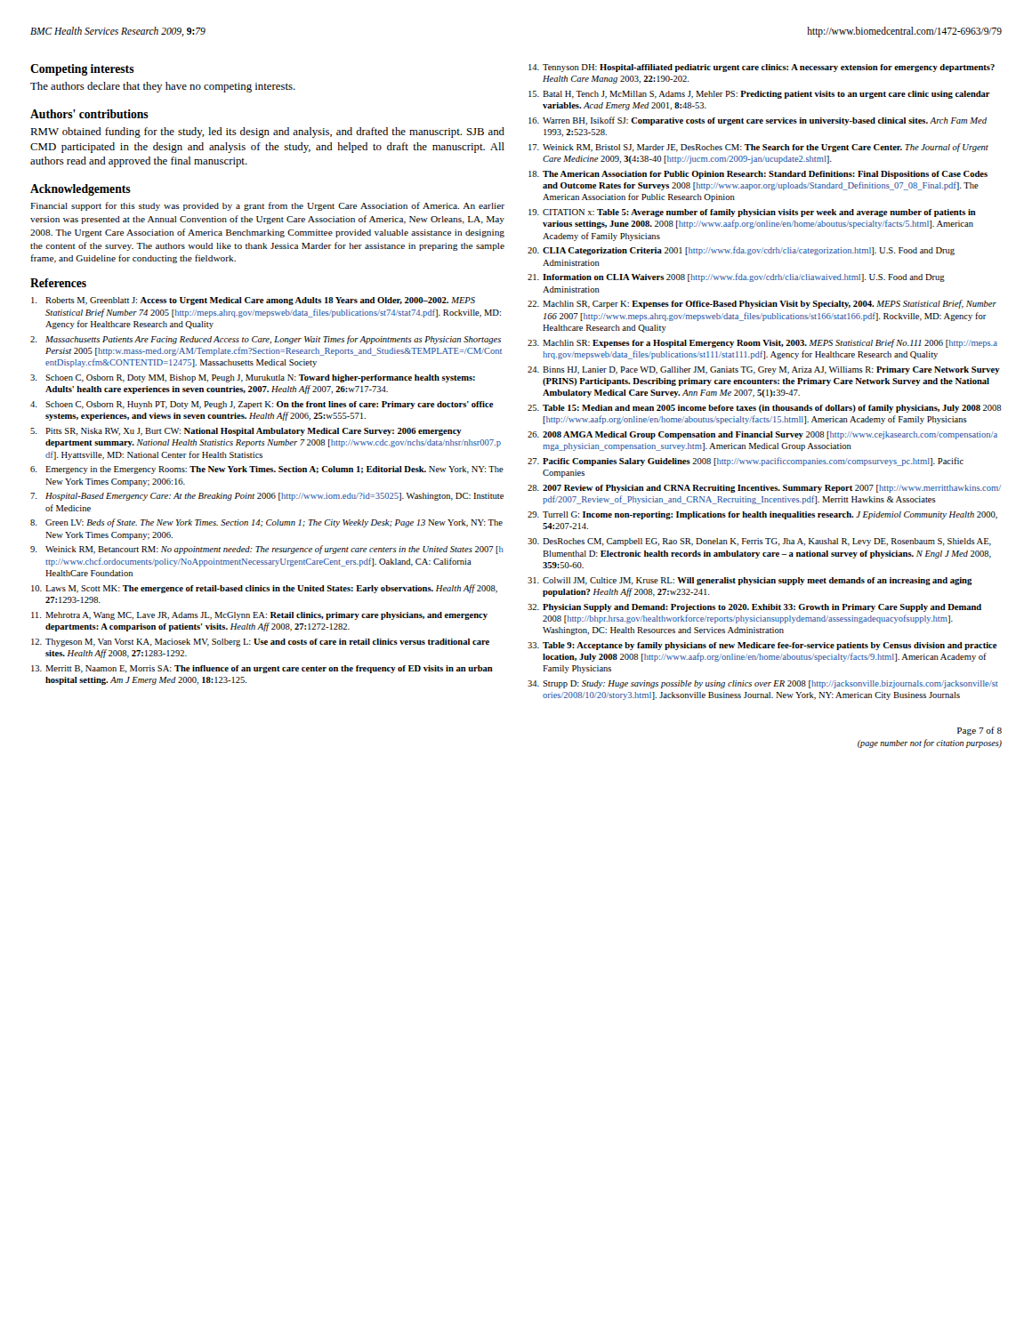BMC Health Services Research 2009, 9: 79
http://www.biomedcentral.com/1472-6963/9/79
Competing interests
The authors declare that they have no competing interests.
Authors' contributions
RMW obtained funding for the study, led its design and analysis, and drafted the manuscript. SJB and CMD participated in the design and analysis of the study, and helped to draft the manuscript. All authors read and approved the final manuscript.
Acknowledgements
Financial support for this study was provided by a grant from the Urgent Care Association of America. An earlier version was presented at the Annual Convention of the Urgent Care Association of America, New Orleans, LA, May 2008. The Urgent Care Association of America Benchmarking Committee provided valuable assistance in designing the content of the survey. The authors would like to thank Jessica Marder for her assistance in preparing the sample frame, and Guideline for conducting the fieldwork.
References
Roberts M, Greenblatt J: Access to Urgent Medical Care among Adults 18 Years and Older, 2000–2002. MEPS Statistical Brief Number 74 2005 [http://meps.ahrq.gov/mepsweb/data_files/publications/st74/stat74.pdf]. Rockville, MD: Agency for Healthcare Research and Quality
Massachusetts Patients Are Facing Reduced Access to Care, Longer Wait Times for Appointments as Physician Shortages Persist 2005 [http:w.mass-med.org/AM/Template.cfm?Section=Research_Reports_and_Studies&TEMPLATE=/CM/ContentDisplay.cfm&CONTENTID=12475]. Massachusetts Medical Society
Schoen C, Osborn R, Doty MM, Bishop M, Peugh J, Murukutla N: Toward higher-performance health systems: Adults' health care experiences in seven countries, 2007. Health Aff 2007, 26: w717-734.
Schoen C, Osborn R, Huynh PT, Doty M, Peugh J, Zapert K: On the front lines of care: Primary care doctors' office systems, experiences, and views in seven countries. Health Aff 2006, 25: w555-571.
Pitts SR, Niska RW, Xu J, Burt CW: National Hospital Ambulatory Medical Care Survey: 2006 emergency department summary. National Health Statistics Reports Number 7 2008 [http://www.cdc.gov/nchs/data/nhsr/nhsr007.pdf]. Hyattsville, MD: National Center for Health Statistics
Emergency in the Emergency Rooms: The New York Times. Section A; Column 1; Editorial Desk. New York, NY: The New York Times Company; 2006:16.
Hospital-Based Emergency Care: At the Breaking Point 2006 [http://www.iom.edu/?id=35025]. Washington, DC: Institute of Medicine
Green LV: Beds of State. The New York Times. Section 14; Column 1; The City Weekly Desk; Page 13 New York, NY: The New York Times Company; 2006.
Weinick RM, Betancourt RM: No appointment needed: The resurgence of urgent care centers in the United States 2007 [http://www.chcf.ordocuments/policy/NoAppointmentNecessaryUrgentCareCent_ers.pdf]. Oakland, CA: California HealthCare Foundation
Laws M, Scott MK: The emergence of retail-based clinics in the United States: Early observations. Health Aff 2008, 27: 1293-1298.
Mehrotra A, Wang MC, Lave JR, Adams JL, McGlynn EA: Retail clinics, primary care physicians, and emergency departments: A comparison of patients' visits. Health Aff 2008, 27: 1272-1282.
Thygeson M, Van Vorst KA, Maciosek MV, Solberg L: Use and costs of care in retail clinics versus traditional care sites. Health Aff 2008, 27: 1283-1292.
Merritt B, Naamon E, Morris SA: The influence of an urgent care center on the frequency of ED visits in an urban hospital setting. Am J Emerg Med 2000, 18: 123-125.
Tennyson DH: Hospital-affiliated pediatric urgent care clinics: A necessary extension for emergency departments? Health Care Manag 2003, 22: 190-202.
Batal H, Tench J, McMillan S, Adams J, Mehler PS: Predicting patient visits to an urgent care clinic using calendar variables. Acad Emerg Med 2001, 8: 48-53.
Warren BH, Isikoff SJ: Comparative costs of urgent care services in university-based clinical sites. Arch Fam Med 1993, 2: 523-528.
Weinick RM, Bristol SJ, Marder JE, DesRoches CM: The Search for the Urgent Care Center. The Journal of Urgent Care Medicine 2009, 3(4: 38-40 [http://jucm.com/2009-jan/ucupdate2.shtml].
The American Association for Public Opinion Research: Standard Definitions: Final Dispositions of Case Codes and Outcome Rates for Surveys 2008 [http://www.aapor.org/uploads/Standard_Definitions_07_08_Final.pdf]. The American Association for Public Research Opinion
CITATION x: Table 5: Average number of family physician visits per week and average number of patients in various settings, June 2008. 2008 [http://www.aafp.org/online/en/home/aboutus/specialty/facts/5.html]. American Academy of Family Physicians
CLIA Categorization Criteria 2001 [http://www.fda.gov/cdrh/clia/categorization.html]. U.S. Food and Drug Administration
Information on CLIA Waivers 2008 [http://www.fda.gov/cdrh/clia/cliawaived.html]. U.S. Food and Drug Administration
Machlin SR, Carper K: Expenses for Office-Based Physician Visit by Specialty, 2004. MEPS Statistical Brief, Number 166 2007 [http://www.meps.ahrq.gov/mepsweb/data_files/publications/st166/stat166.pdf]. Rockville, MD: Agency for Healthcare Research and Quality
Machlin SR: Expenses for a Hospital Emergency Room Visit, 2003. MEPS Statistical Brief No.111 2006 [http://meps.ahrq.gov/mepsweb/data_files/publications/st111/stat111.pdf]. Agency for Healthcare Research and Quality
Binns HJ, Lanier D, Pace WD, Galliher JM, Ganiats TG, Grey M, Ariza AJ, Williams R: Primary Care Network Survey (PRINS) Participants. Describing primary care encounters: the Primary Care Network Survey and the National Ambulatory Medical Care Survey. Ann Fam Me 2007, 5(1): 39-47.
Table 15: Median and mean 2005 income before taxes (in thousands of dollars) of family physicians, July 2008 2008 [http://www.aafp.org/online/en/home/aboutus/specialty/facts/15.htmll]. American Academy of Family Physicians
2008 AMGA Medical Group Compensation and Financial Survey 2008 [http://www.cejkasearch.com/compensation/amga_physician_compensation_survey.htm]. American Medical Group Association
Pacific Companies Salary Guidelines 2008 [http://www.pacificcompanies.com/compsurveys_pc.html]. Pacific Companies
2007 Review of Physician and CRNA Recruiting Incentives. Summary Report 2007 [http://www.merritthawkins.com/pdf/2007_Review_of_Physician_and_CRNA_Recruiting_Incentives.pdf]. Merritt Hawkins & Associates
Turrell G: Income non-reporting: Implications for health inequalities research. J Epidemiol Community Health 2000, 54: 207-214.
DesRoches CM, Campbell EG, Rao SR, Donelan K, Ferris TG, Jha A, Kaushal R, Levy DE, Rosenbaum S, Shields AE, Blumenthal D: Electronic health records in ambulatory care – a national survey of physicians. N Engl J Med 2008, 359: 50-60.
Colwill JM, Cultice JM, Kruse RL: Will generalist physician supply meet demands of an increasing and aging population? Health Aff 2008, 27: w232-241.
Physician Supply and Demand: Projections to 2020. Exhibit 33: Growth in Primary Care Supply and Demand 2008 [http://bhpr.hrsa.gov/healthworkforce/reports/physiciansupplydemand/assessingadequacyofsupply.htm]. Washington, DC: Health Resources and Services Administration
Table 9: Acceptance by family physicians of new Medicare fee-for-service patients by Census division and practice location, July 2008 2008 [http://www.aafp.org/online/en/home/aboutus/specialty/facts/9.html]. American Academy of Family Physicians
Strupp D: Study: Huge savings possible by using clinics over ER 2008 [http://jacksonville.bizjournals.com/jacksonville/stories/2008/10/20/story3.html]. Jacksonville Business Journal. New York, NY: American City Business Journals
Page 7 of 8
(page number not for citation purposes)